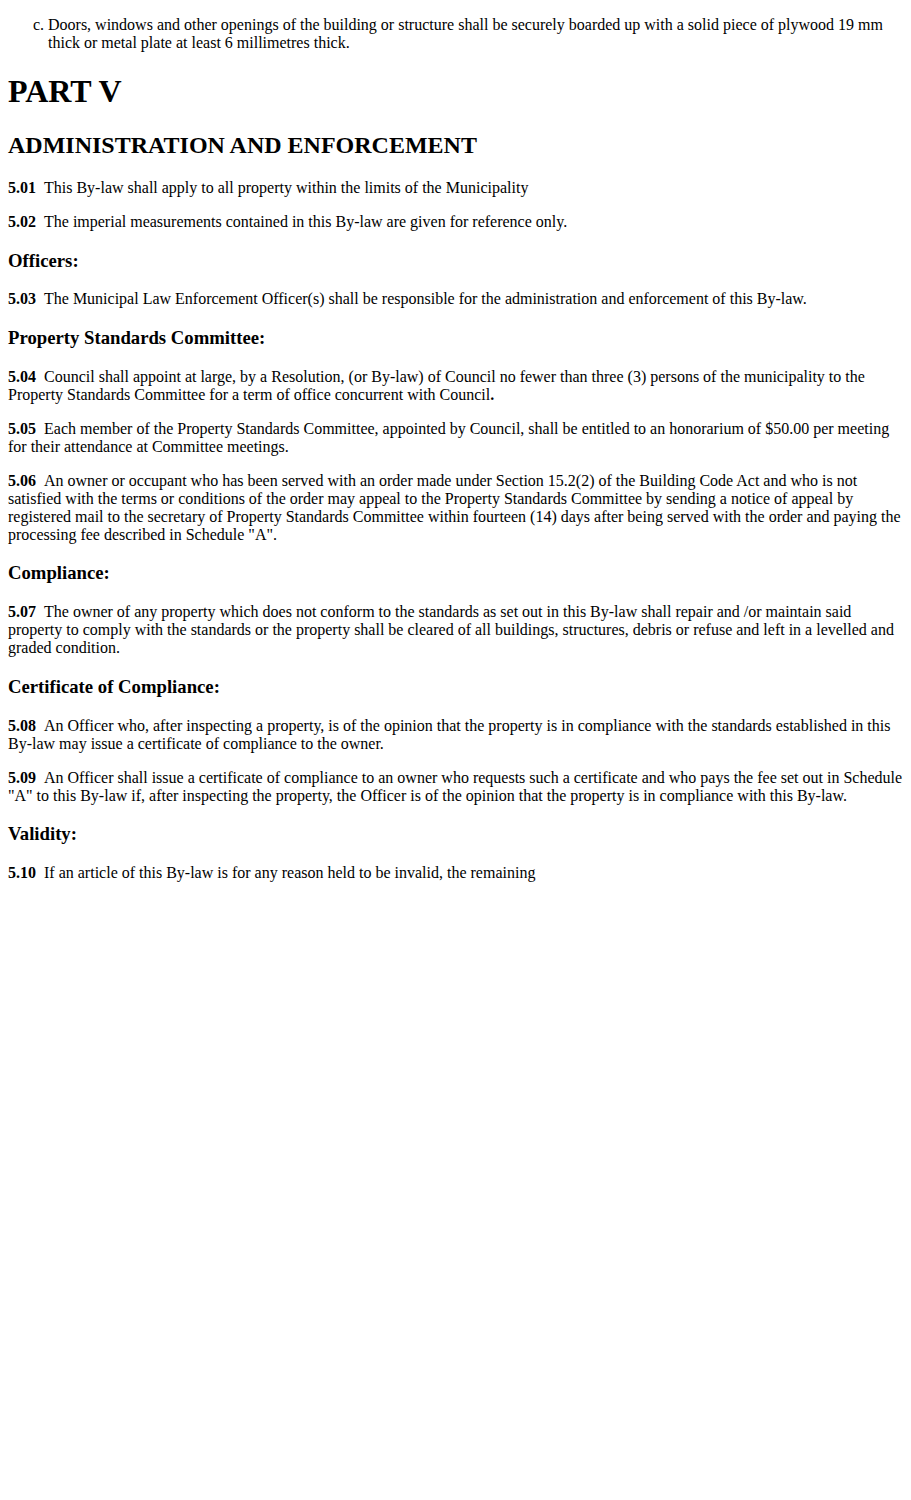Doors, windows and other openings of the building or structure shall be securely boarded up with a solid piece of plywood 19 mm thick or metal plate at least 6 millimetres thick.
PART V
ADMINISTRATION AND ENFORCEMENT
5.01 This By-law shall apply to all property within the limits of the Municipality
5.02 The imperial measurements contained in this By-law are given for reference only.
Officers:
5.03 The Municipal Law Enforcement Officer(s) shall be responsible for the administration and enforcement of this By-law.
Property Standards Committee:
5.04 Council shall appoint at large, by a Resolution, (or By-law) of Council no fewer than three (3) persons of the municipality to the Property Standards Committee for a term of office concurrent with Council.
5.05 Each member of the Property Standards Committee, appointed by Council, shall be entitled to an honorarium of $50.00 per meeting for their attendance at Committee meetings.
5.06 An owner or occupant who has been served with an order made under Section 15.2(2) of the Building Code Act and who is not satisfied with the terms or conditions of the order may appeal to the Property Standards Committee by sending a notice of appeal by registered mail to the secretary of Property Standards Committee within fourteen (14) days after being served with the order and paying the processing fee described in Schedule "A".
Compliance:
5.07 The owner of any property which does not conform to the standards as set out in this By-law shall repair and /or maintain said property to comply with the standards or the property shall be cleared of all buildings, structures, debris or refuse and left in a levelled and graded condition.
Certificate of Compliance:
5.08 An Officer who, after inspecting a property, is of the opinion that the property is in compliance with the standards established in this By-law may issue a certificate of compliance to the owner.
5.09 An Officer shall issue a certificate of compliance to an owner who requests such a certificate and who pays the fee set out in Schedule "A" to this By-law if, after inspecting the property, the Officer is of the opinion that the property is in compliance with this By-law.
Validity:
5.10 If an article of this By-law is for any reason held to be invalid, the remaining